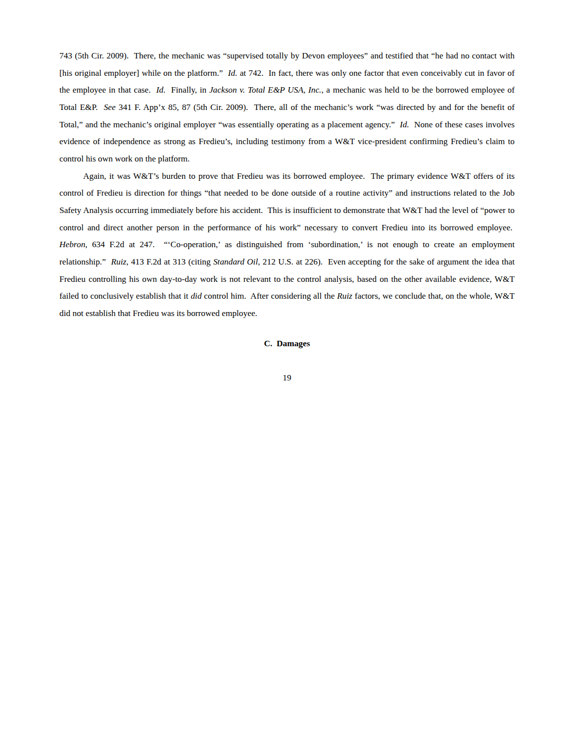743 (5th Cir. 2009). There, the mechanic was “supervised totally by Devon employees” and testified that “he had no contact with [his original employer] while on the platform.” Id. at 742. In fact, there was only one factor that even conceivably cut in favor of the employee in that case. Id. Finally, in Jackson v. Total E&P USA, Inc., a mechanic was held to be the borrowed employee of Total E&P. See 341 F. App’x 85, 87 (5th Cir. 2009). There, all of the mechanic’s work “was directed by and for the benefit of Total,” and the mechanic’s original employer “was essentially operating as a placement agency.” Id. None of these cases involves evidence of independence as strong as Fredieu’s, including testimony from a W&T vice-president confirming Fredieu’s claim to control his own work on the platform.
Again, it was W&T’s burden to prove that Fredieu was its borrowed employee. The primary evidence W&T offers of its control of Fredieu is direction for things “that needed to be done outside of a routine activity” and instructions related to the Job Safety Analysis occurring immediately before his accident. This is insufficient to demonstrate that W&T had the level of “power to control and direct another person in the performance of his work” necessary to convert Fredieu into its borrowed employee. Hebron, 634 F.2d at 247. “‘Co-operation,’ as distinguished from ‘subordination,’ is not enough to create an employment relationship.” Ruiz, 413 F.2d at 313 (citing Standard Oil, 212 U.S. at 226). Even accepting for the sake of argument the idea that Fredieu controlling his own day-to-day work is not relevant to the control analysis, based on the other available evidence, W&T failed to conclusively establish that it did control him. After considering all the Ruiz factors, we conclude that, on the whole, W&T did not establish that Fredieu was its borrowed employee.
C. Damages
19